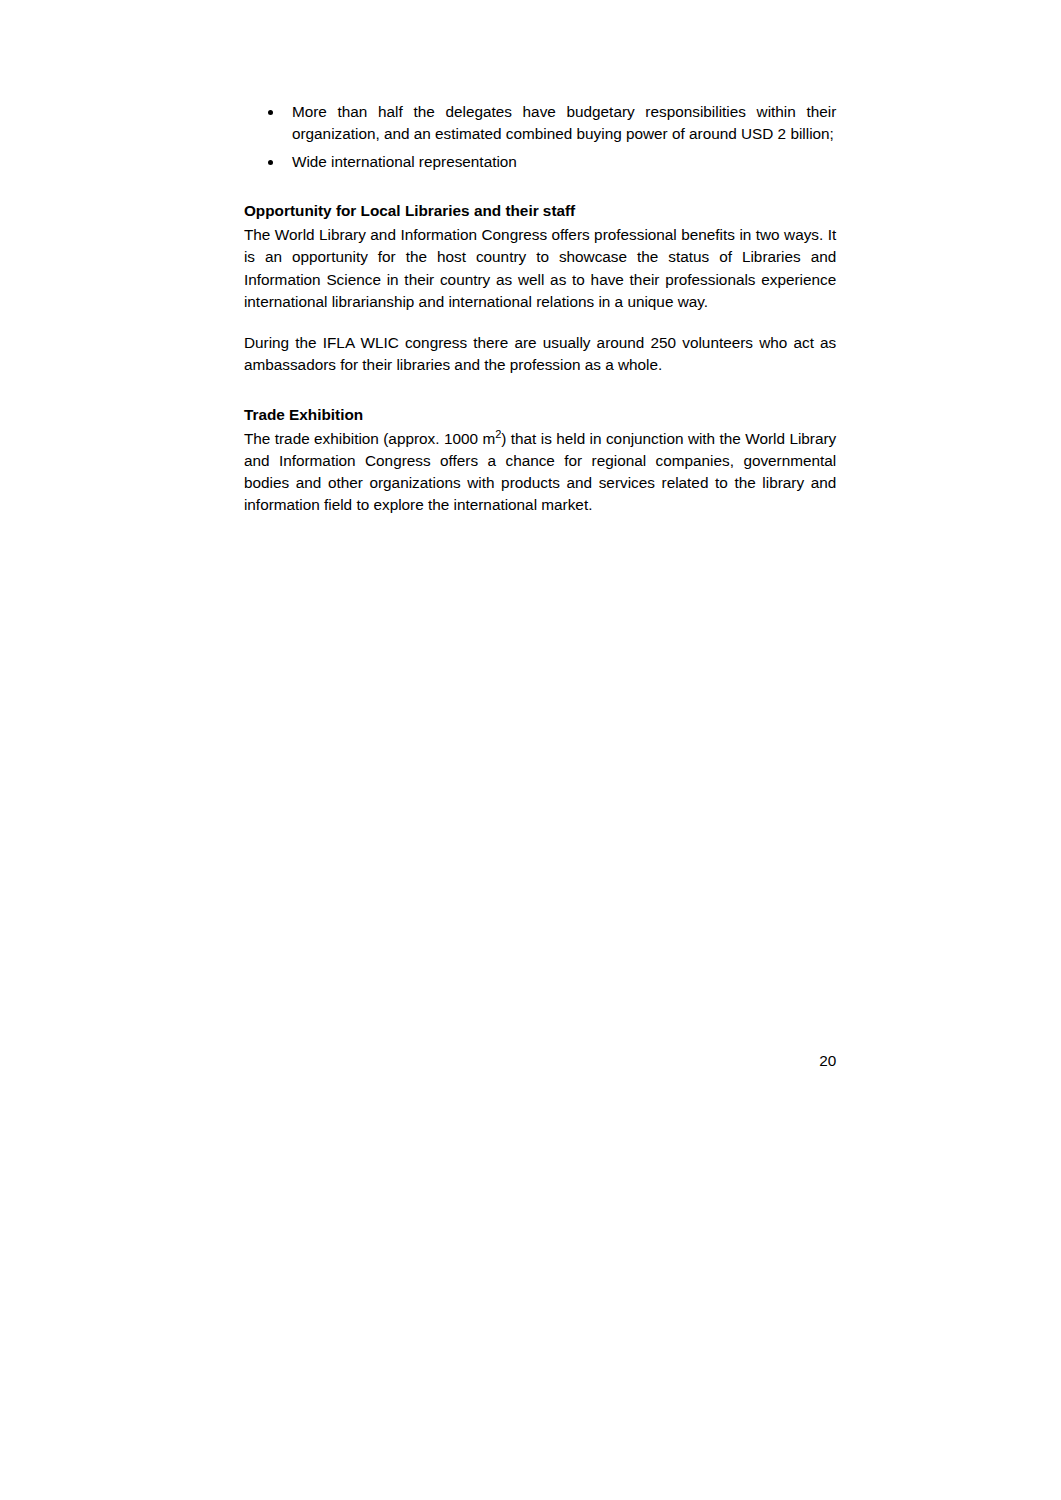More than half the delegates have budgetary responsibilities within their organization, and an estimated combined buying power of around USD 2 billion;
Wide international representation
Opportunity for Local Libraries and their staff
The World Library and Information Congress offers professional benefits in two ways. It is an opportunity for the host country to showcase the status of Libraries and Information Science in their country as well as to have their professionals experience international librarianship and international relations in a unique way.
During the IFLA WLIC congress there are usually around 250 volunteers who act as ambassadors for their libraries and the profession as a whole.
Trade Exhibition
The trade exhibition (approx. 1000 m2) that is held in conjunction with the World Library and Information Congress offers a chance for regional companies, governmental bodies and other organizations with products and services related to the library and information field to explore the international market.
20